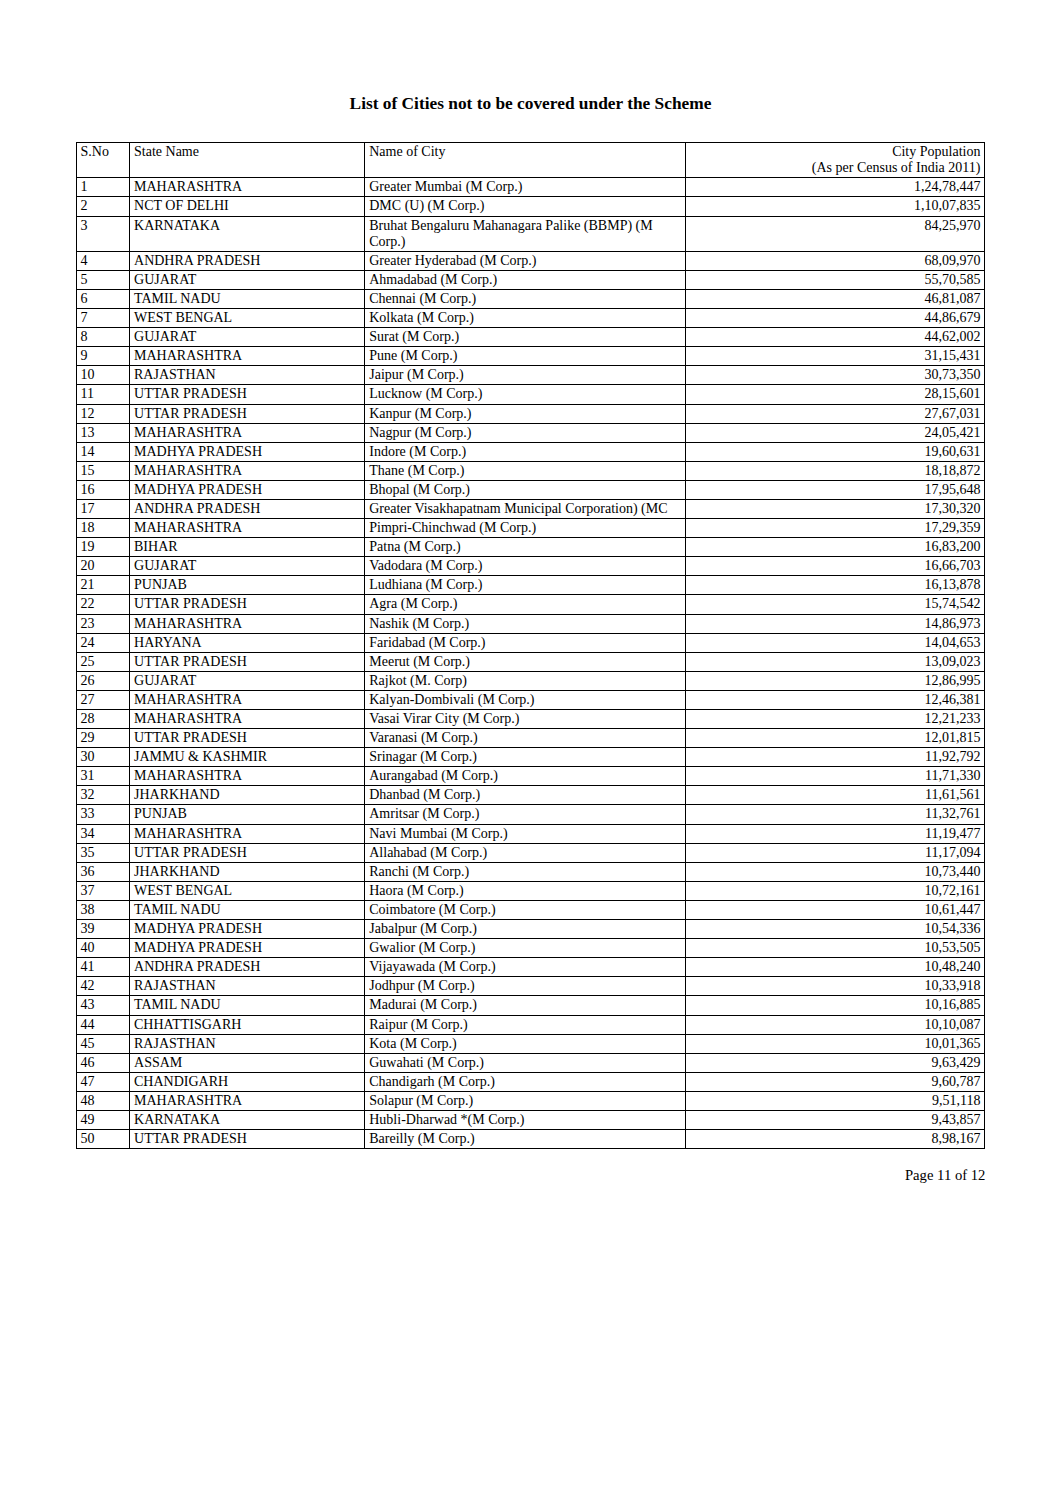List of Cities not to be covered under the Scheme
| S.No | State Name | Name of City | City Population (As per Census of India 2011) |
| --- | --- | --- | --- |
| 1 | MAHARASHTRA | Greater Mumbai (M Corp.) | 1,24,78,447 |
| 2 | NCT OF DELHI | DMC (U) (M Corp.) | 1,10,07,835 |
| 3 | KARNATAKA | Bruhat Bengaluru Mahanagara Palike (BBMP) (M Corp.) | 84,25,970 |
| 4 | ANDHRA PRADESH | Greater Hyderabad (M Corp.) | 68,09,970 |
| 5 | GUJARAT | Ahmadabad (M Corp.) | 55,70,585 |
| 6 | TAMIL NADU | Chennai (M Corp.) | 46,81,087 |
| 7 | WEST BENGAL | Kolkata (M Corp.) | 44,86,679 |
| 8 | GUJARAT | Surat (M Corp.) | 44,62,002 |
| 9 | MAHARASHTRA | Pune (M Corp.) | 31,15,431 |
| 10 | RAJASTHAN | Jaipur (M Corp.) | 30,73,350 |
| 11 | UTTAR PRADESH | Lucknow (M Corp.) | 28,15,601 |
| 12 | UTTAR PRADESH | Kanpur (M Corp.) | 27,67,031 |
| 13 | MAHARASHTRA | Nagpur (M Corp.) | 24,05,421 |
| 14 | MADHYA PRADESH | Indore (M Corp.) | 19,60,631 |
| 15 | MAHARASHTRA | Thane (M Corp.) | 18,18,872 |
| 16 | MADHYA PRADESH | Bhopal (M Corp.) | 17,95,648 |
| 17 | ANDHRA PRADESH | Greater Visakhapatnam Municipal Corporation) (MC | 17,30,320 |
| 18 | MAHARASHTRA | Pimpri-Chinchwad (M Corp.) | 17,29,359 |
| 19 | BIHAR | Patna (M Corp.) | 16,83,200 |
| 20 | GUJARAT | Vadodara (M Corp.) | 16,66,703 |
| 21 | PUNJAB | Ludhiana (M Corp.) | 16,13,878 |
| 22 | UTTAR PRADESH | Agra (M Corp.) | 15,74,542 |
| 23 | MAHARASHTRA | Nashik (M Corp.) | 14,86,973 |
| 24 | HARYANA | Faridabad (M Corp.) | 14,04,653 |
| 25 | UTTAR PRADESH | Meerut (M Corp.) | 13,09,023 |
| 26 | GUJARAT | Rajkot (M. Corp) | 12,86,995 |
| 27 | MAHARASHTRA | Kalyan-Dombivali (M Corp.) | 12,46,381 |
| 28 | MAHARASHTRA | Vasai Virar City (M Corp.) | 12,21,233 |
| 29 | UTTAR PRADESH | Varanasi (M Corp.) | 12,01,815 |
| 30 | JAMMU & KASHMIR | Srinagar (M Corp.) | 11,92,792 |
| 31 | MAHARASHTRA | Aurangabad (M Corp.) | 11,71,330 |
| 32 | JHARKHAND | Dhanbad (M Corp.) | 11,61,561 |
| 33 | PUNJAB | Amritsar (M Corp.) | 11,32,761 |
| 34 | MAHARASHTRA | Navi Mumbai (M Corp.) | 11,19,477 |
| 35 | UTTAR PRADESH | Allahabad (M Corp.) | 11,17,094 |
| 36 | JHARKHAND | Ranchi (M Corp.) | 10,73,440 |
| 37 | WEST BENGAL | Haora (M Corp.) | 10,72,161 |
| 38 | TAMIL NADU | Coimbatore (M Corp.) | 10,61,447 |
| 39 | MADHYA PRADESH | Jabalpur (M Corp.) | 10,54,336 |
| 40 | MADHYA PRADESH | Gwalior (M Corp.) | 10,53,505 |
| 41 | ANDHRA PRADESH | Vijayawada (M Corp.) | 10,48,240 |
| 42 | RAJASTHAN | Jodhpur (M Corp.) | 10,33,918 |
| 43 | TAMIL NADU | Madurai (M Corp.) | 10,16,885 |
| 44 | CHHATTISGARH | Raipur (M Corp.) | 10,10,087 |
| 45 | RAJASTHAN | Kota (M Corp.) | 10,01,365 |
| 46 | ASSAM | Guwahati (M Corp.) | 9,63,429 |
| 47 | CHANDIGARH | Chandigarh (M Corp.) | 9,60,787 |
| 48 | MAHARASHTRA | Solapur (M Corp.) | 9,51,118 |
| 49 | KARNATAKA | Hubli-Dharwad *(M Corp.) | 9,43,857 |
| 50 | UTTAR PRADESH | Bareilly (M Corp.) | 8,98,167 |
Page 11 of 12